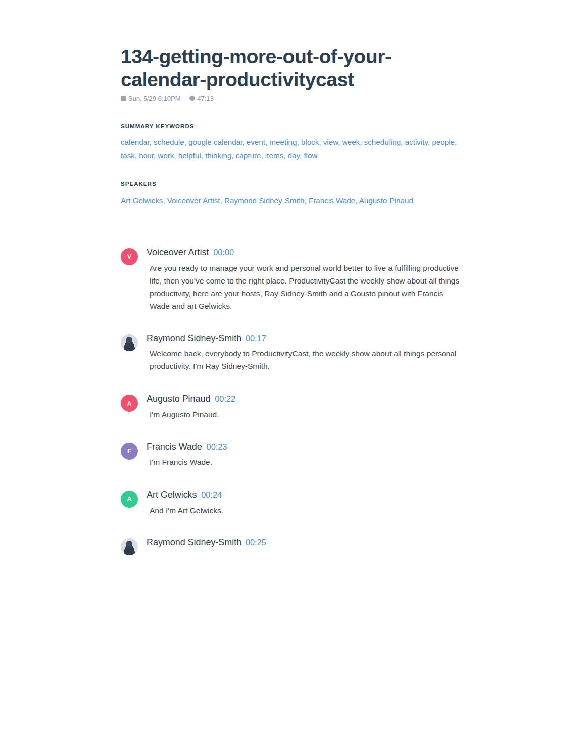134-getting-more-out-of-your-calendar-productivitycast
Sun, 5/29 6:10PM 47:13
Summary Keywords
calendar, schedule, google calendar, event, meeting, block, view, week, scheduling, activity, people, task, hour, work, helpful, thinking, capture, items, day, flow
Speakers
Art Gelwicks, Voiceover Artist, Raymond Sidney-Smith, Francis Wade, Augusto Pinaud
V
Voiceover Artist 00:00
Are you ready to manage your work and personal world better to live a fulfilling productive life, then you've come to the right place. ProductivityCast the weekly show about all things productivity, here are your hosts, Ray Sidney-Smith and a Gousto pinout with Francis Wade and art Gelwicks.
R
Raymond Sidney-Smith 00:17
Welcome back, everybody to ProductivityCast, the weekly show about all things personal productivity. I'm Ray Sidney-Smith.
A
Augusto Pinaud 00:22
I'm Augusto Pinaud.
F
Francis Wade 00:23
I'm Francis Wade.
A
Art Gelwicks 00:24
And I'm Art Gelwicks.
R
Raymond Sidney-Smith 00:25